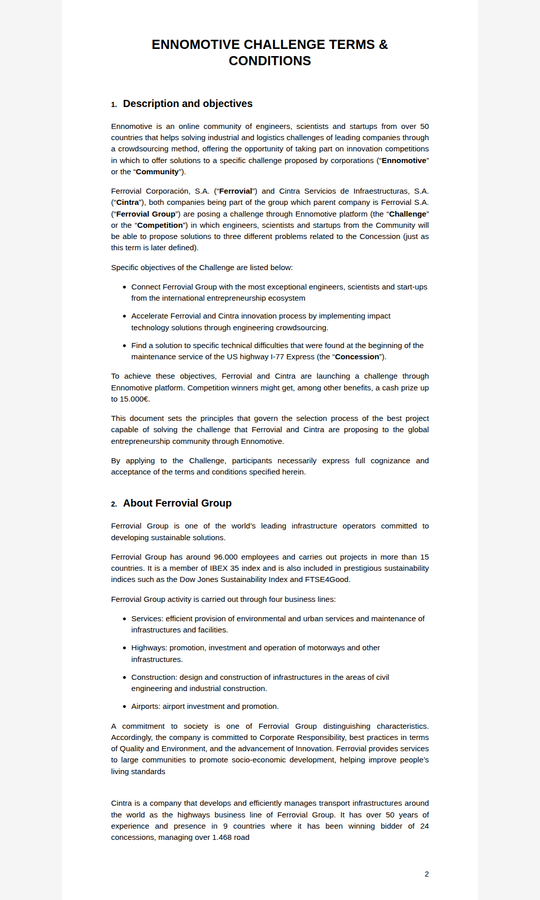ENNOMOTIVE CHALLENGE TERMS & CONDITIONS
1. Description and objectives
Ennomotive is an online community of engineers, scientists and startups from over 50 countries that helps solving industrial and logistics challenges of leading companies through a crowdsourcing method, offering the opportunity of taking part on innovation competitions in which to offer solutions to a specific challenge proposed by corporations (“Ennomotive” or the “Community”).
Ferrovial Corporación, S.A. (“Ferrovial”) and Cintra Servicios de Infraestructuras, S.A. (“Cintra”), both companies being part of the group which parent company is Ferrovial S.A. (“Ferrovial Group”) are posing a challenge through Ennomotive platform (the “Challenge” or the “Competition”) in which engineers, scientists and startups from the Community will be able to propose solutions to three different problems related to the Concession (just as this term is later defined).
Specific objectives of the Challenge are listed below:
Connect Ferrovial Group with the most exceptional engineers, scientists and start-ups from the international entrepreneurship ecosystem
Accelerate Ferrovial and Cintra innovation process by implementing impact technology solutions through engineering crowdsourcing.
Find a solution to specific technical difficulties that were found at the beginning of the maintenance service of the US highway I-77 Express (the “Concession”).
To achieve these objectives, Ferrovial and Cintra are launching a challenge through Ennomotive platform. Competition winners might get, among other benefits, a cash prize up to 15.000€.
This document sets the principles that govern the selection process of the best project capable of solving the challenge that Ferrovial and Cintra are proposing to the global entrepreneurship community through Ennomotive.
By applying to the Challenge, participants necessarily express full cognizance and acceptance of the terms and conditions specified herein.
2. About Ferrovial Group
Ferrovial Group is one of the world’s leading infrastructure operators committed to developing sustainable solutions.
Ferrovial Group has around 96.000 employees and carries out projects in more than 15 countries. It is a member of IBEX 35 index and is also included in prestigious sustainability indices such as the Dow Jones Sustainability Index and FTSE4Good.
Ferrovial Group activity is carried out through four business lines:
Services: efficient provision of environmental and urban services and maintenance of infrastructures and facilities.
Highways: promotion, investment and operation of motorways and other infrastructures.
Construction: design and construction of infrastructures in the areas of civil engineering and industrial construction.
Airports: airport investment and promotion.
A commitment to society is one of Ferrovial Group distinguishing characteristics. Accordingly, the company is committed to Corporate Responsibility, best practices in terms of Quality and Environment, and the advancement of Innovation. Ferrovial provides services to large communities to promote socio-economic development, helping improve people’s living standards
Cintra is a company that develops and efficiently manages transport infrastructures around the world as the highways business line of Ferrovial Group. It has over 50 years of experience and presence in 9 countries where it has been winning bidder of 24 concessions, managing over 1.468 road
2